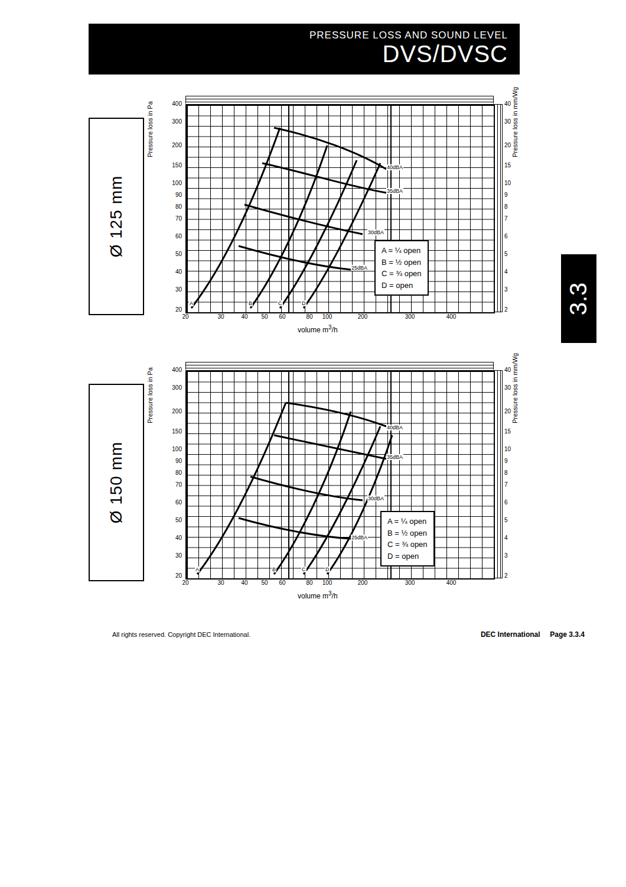PRESSURE LOSS AND SOUND LEVEL
DVS/DVSC
3.3
Ø 125 mm
Pressure loss in Pa
Pressure loss in mm/Wg
volume m3/h
400
300
200
150
100
90
80
70
60
50
40
30
20
40
30
20
15
10
9
8
7
6
5
4
3
2
20
30
40
50
60
80
100
200
300
400
40dBA
35dBA
30dBA
25dBA
A
B
C
D
A = ¼ open
B = ½ open
C = ¾ open
D = open
Ø 150 mm
Pressure loss in Pa
Pressure loss in mm/Wg
volume m3/h
400
300
200
150
100
90
80
70
60
50
40
30
20
40
30
20
15
10
9
8
7
6
5
4
3
2
20
30
40
50
60
80
100
200
300
400
40dBA
35dBA
30dBA
25dBA
A
B
C
D
A = ¼ open
B = ½ open
C = ¾ open
D = open
All rights reserved. Copyright DEC International.
DEC International Page 3.3.4